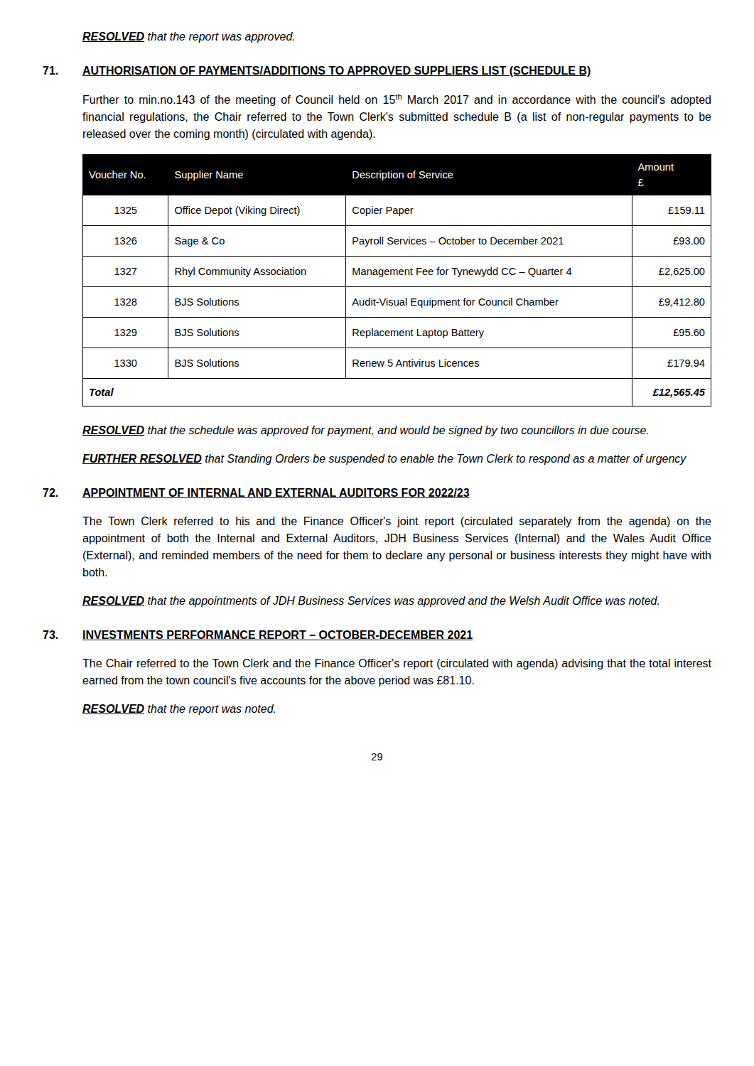RESOLVED that the report was approved.
71. Authorisation of Payments/Additions to Approved Suppliers List (Schedule B)
Further to min.no.143 of the meeting of Council held on 15th March 2017 and in accordance with the council's adopted financial regulations, the Chair referred to the Town Clerk's submitted schedule B (a list of non-regular payments to be released over the coming month) (circulated with agenda).
| Voucher No. | Supplier Name | Description of Service | Amount £ |
| --- | --- | --- | --- |
| 1325 | Office Depot (Viking Direct) | Copier Paper | £159.11 |
| 1326 | Sage & Co | Payroll Services – October to December 2021 | £93.00 |
| 1327 | Rhyl Community Association | Management Fee for Tynewydd CC – Quarter 4 | £2,625.00 |
| 1328 | BJS Solutions | Audit-Visual Equipment for Council Chamber | £9,412.80 |
| 1329 | BJS Solutions | Replacement Laptop Battery | £95.60 |
| 1330 | BJS Solutions | Renew 5 Antivirus Licences | £179.94 |
| Total | £12,565.45 |
RESOLVED that the schedule was approved for payment, and would be signed by two councillors in due course.
FURTHER RESOLVED that Standing Orders be suspended to enable the Town Clerk to respond as a matter of urgency
72. Appointment of Internal and External Auditors for 2022/23
The Town Clerk referred to his and the Finance Officer's joint report (circulated separately from the agenda) on the appointment of both the Internal and External Auditors, JDH Business Services (Internal) and the Wales Audit Office (External), and reminded members of the need for them to declare any personal or business interests they might have with both.
RESOLVED that the appointments of JDH Business Services was approved and the Welsh Audit Office was noted.
73. Investments Performance Report – October-December 2021
The Chair referred to the Town Clerk and the Finance Officer's report (circulated with agenda) advising that the total interest earned from the town council's five accounts for the above period was £81.10.
RESOLVED that the report was noted.
29